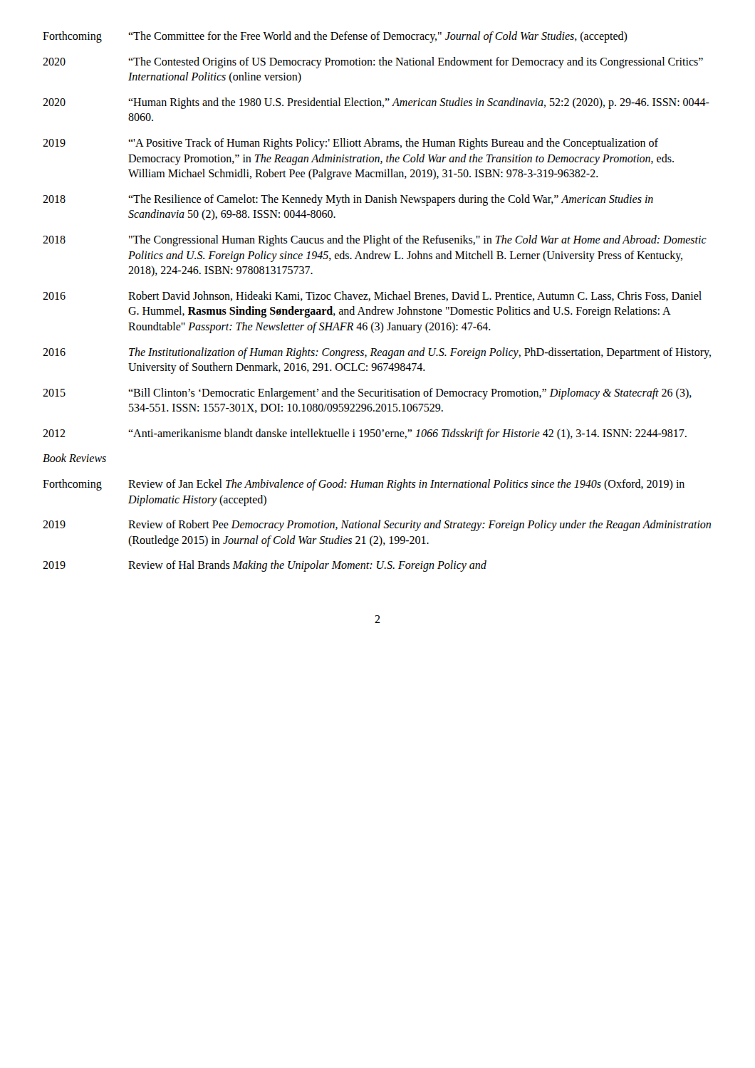| Forthcoming | “The Committee for the Free World and the Defense of Democracy," Journal of Cold War Studies , (accepted) |
| 2020 | “The Contested Origins of US Democracy Promotion: the National Endowment for Democracy and its Congressional Critics” International Politics (online version) |
| 2020 | “Human Rights and the 1980 U.S. Presidential Election,” American Studies in Scandinavia , 52:2 (2020), p. 29-46. ISSN: 0044-8060. |
| 2019 | “'A Positive Track of Human Rights Policy:' Elliott Abrams, the Human Rights Bureau and the Conceptualization of Democracy Promotion,” in The Reagan Administration, the Cold War and the Transition to Democracy Promotion , eds. William Michael Schmidli, Robert Pee (Palgrave Macmillan, 2019), 31-50. ISBN: 978-3-319-96382-2. |
| 2018 | “The Resilience of Camelot: The Kennedy Myth in Danish Newspapers during the Cold War,” American Studies in Scandinavia 50 (2), 69-88. ISSN: 0044-8060. |
| 2018 | "The Congressional Human Rights Caucus and the Plight of the Refuseniks," in The Cold War at Home and Abroad: Domestic Politics and U.S. Foreign Policy since 1945 , eds. Andrew L. Johns and Mitchell B. Lerner (University Press of Kentucky, 2018), 224-246. ISBN: 9780813175737. |
| 2016 | Robert David Johnson, Hideaki Kami, Tizoc Chavez, Michael Brenes, David L. Prentice, Autumn C. Lass, Chris Foss, Daniel G. Hummel, Rasmus Sinding Søndergaard , and Andrew Johnstone "Domestic Politics and U.S. Foreign Relations: A Roundtable" Passport: The Newsletter of SHAFR 46 (3) January (2016): 47-64. |
| 2016 | The Institutionalization of Human Rights: Congress, Reagan and U.S. Foreign Policy , PhD-dissertation, Department of History, University of Southern Denmark, 2016, 291. OCLC: 967498474. |
| 2015 | “Bill Clinton’s ‘Democratic Enlargement’ and the Securitisation of Democracy Promotion,” Diplomacy & Statecraft 26 (3), 534-551. ISSN: 1557-301X, DOI: 10.1080/09592296.2015.1067529. |
| 2012 | “Anti-amerikanisme blandt danske intellektuelle i 1950’erne,” 1066 Tidsskrift for Historie 42 (1), 3-14. ISNN: 2244-9817. |
| Book Reviews |
| Forthcoming | Review of Jan Eckel The Ambivalence of Good: Human Rights in International Politics since the 1940s (Oxford, 2019) in Diplomatic History (accepted) |
| 2019 | Review of Robert Pee Democracy Promotion, National Security and Strategy: Foreign Policy under the Reagan Administration (Routledge 2015) in Journal of Cold War Studies 21 (2), 199-201. |
| 2019 | Review of Hal Brands Making the Unipolar Moment: U.S. Foreign Policy and |
2